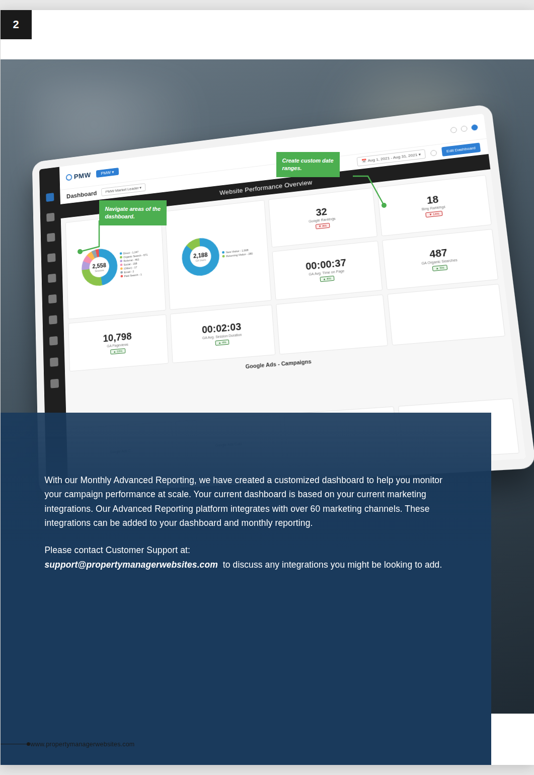2
PMW
PMW ▾
Dashboard
PMW Market Leader ▾
📅 Aug 1, 2021 - Aug 31, 2021 ▾
Edit Dashboard
Website Performance Overview
2,558
Sessions
Direct - 1,247
Organic Search - 671
Referral - 462
Social - 158
(Other) - 17
Email - 2
Paid Search - 1
2,188
GA Users
New Visitor - 1,908
Returning Visitor - 280
32
Google Rankings
▼ 8%
18
Bing Rankings
▼ 14%
00:00:37
GA Avg. Time on Page
▲ 8%
487
GA Organic Searches
▲ 5%
10,798
GA Pageviews
▲ 22%
00:02:03
GA Avg. Session Duration
▲ 4%
Google Ads - Campaigns
Google Ads C...
Google Ads Cost
Navigate areas of the
dashboard.
Create custom date
ranges.
With our Monthly Advanced Reporting, we have created a customized dashboard to help you monitor your campaign performance at scale. Your current dashboard is based on your current marketing integrations. Our Advanced Reporting platform integrates with over 60 marketing channels. These integrations can be added to your dashboard and monthly reporting.
Please contact Customer Support at:
support@propertymanagerwebsites.com to discuss any integrations you might be looking to add.
www.propertymanagerwebsites.com